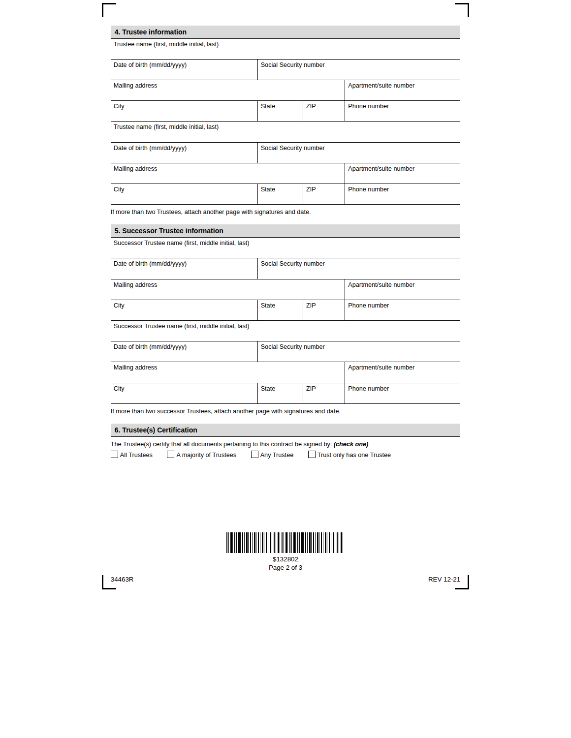4. Trustee information
| Trustee name (first, middle initial, last) |
| Date of birth (mm/dd/yyyy) | Social Security number |
| Mailing address | Apartment/suite number |
| City | State | ZIP | Phone number |
| Trustee name (first, middle initial, last) |
| Date of birth (mm/dd/yyyy) | Social Security number |
| Mailing address | Apartment/suite number |
| City | State | ZIP | Phone number |
If more than two Trustees, attach another page with signatures and date.
5. Successor Trustee information
| Successor Trustee name (first, middle initial, last) |
| Date of birth (mm/dd/yyyy) | Social Security number |
| Mailing address | Apartment/suite number |
| City | State | ZIP | Phone number |
| Successor Trustee name (first, middle initial, last) |
| Date of birth (mm/dd/yyyy) | Social Security number |
| Mailing address | Apartment/suite number |
| City | State | ZIP | Phone number |
If more than two successor Trustees, attach another page with signatures and date.
6. Trustee(s) Certification
The Trustee(s) certify that all documents pertaining to this contract be signed by: (check one)
All Trustees A majority of Trustees Any Trustee Trust only has one Trustee
$132802
Page 2 of 3
34463R
REV 12-21